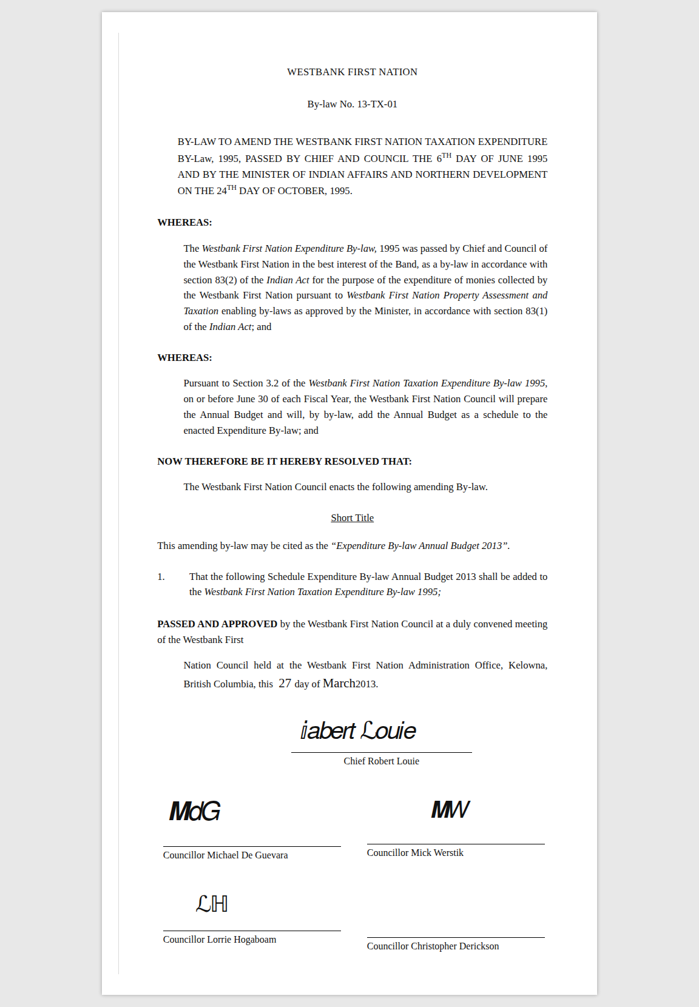WESTBANK FIRST NATION
By-law No. 13-TX-01
BY-LAW TO AMEND THE WESTBANK FIRST NATION TAXATION EXPENDITURE BY-Law, 1995, PASSED BY CHIEF AND COUNCIL THE 6TH DAY OF JUNE 1995 AND BY THE MINISTER OF INDIAN AFFAIRS AND NORTHERN DEVELOPMENT ON THE 24TH DAY OF OCTOBER, 1995.
Whereas:
The Westbank First Nation Expenditure By-law, 1995 was passed by Chief and Council of the Westbank First Nation in the best interest of the Band, as a by-law in accordance with section 83(2) of the Indian Act for the purpose of the expenditure of monies collected by the Westbank First Nation pursuant to Westbank First Nation Property Assessment and Taxation enabling by-laws as approved by the Minister, in accordance with section 83(1) of the Indian Act; and
Whereas:
Pursuant to Section 3.2 of the Westbank First Nation Taxation Expenditure By-law 1995, on or before June 30 of each Fiscal Year, the Westbank First Nation Council will prepare the Annual Budget and will, by by-law, add the Annual Budget as a schedule to the enacted Expenditure By-law; and
NOW THEREFORE BE IT HEREBY RESOLVED THAT:
The Westbank First Nation Council enacts the following amending By-law.
Short Title
This amending by-law may be cited as the “Expenditure By-law Annual Budget 2013”.
1. That the following Schedule Expenditure By-law Annual Budget 2013 shall be added to the Westbank First Nation Taxation Expenditure By-law 1995;
PASSED AND APPROVED by the Westbank First Nation Council at a duly convened meeting of the Westbank First
Nation Council held at the Westbank First Nation Administration Office, Kelowna, British Columbia, this 27 day of March2013.
ⅈ𝑎𝑏𝑒𝑟𝑡 ℒ𝑜𝑢𝑖𝑒
Chief Robert Louie
𝑴𝑑𝐺
Councillor Michael De Guevara
𝑴𝑊
Councillor Mick Werstik
ℒℍ
Councillor Lorrie Hogaboam
Councillor Christopher Derickson